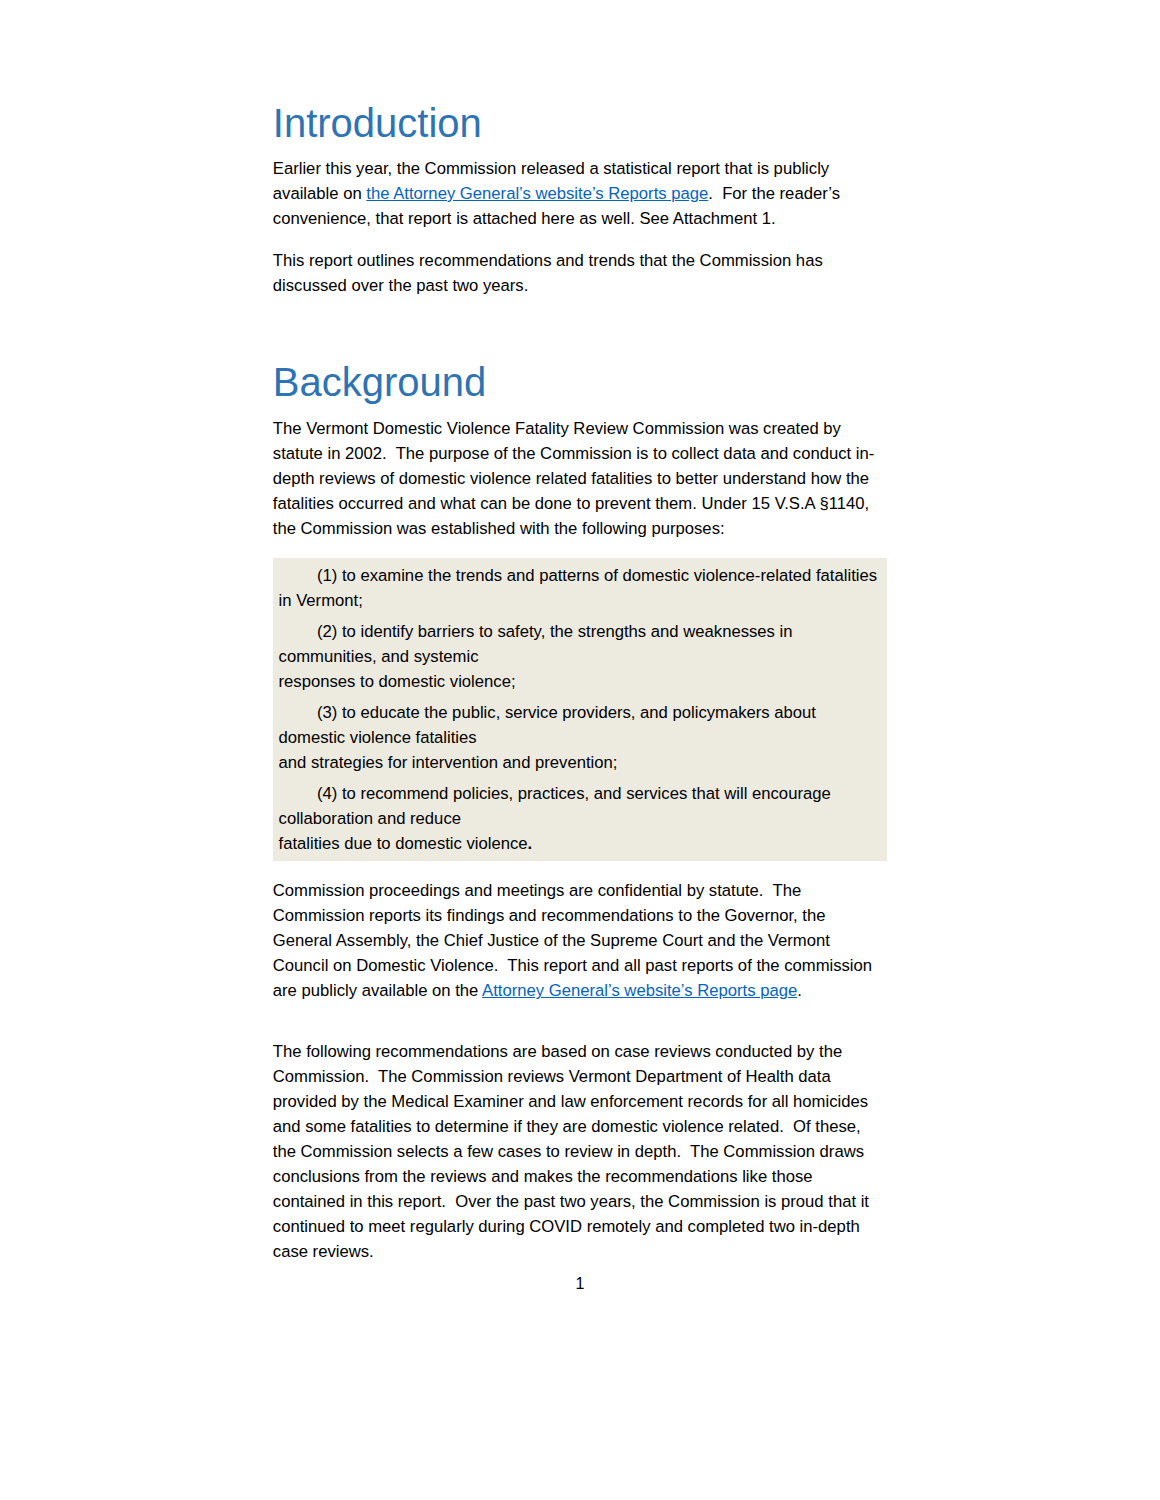Introduction
Earlier this year, the Commission released a statistical report that is publicly available on the Attorney General’s website’s Reports page. For the reader’s convenience, that report is attached here as well. See Attachment 1.
This report outlines recommendations and trends that the Commission has discussed over the past two years.
Background
The Vermont Domestic Violence Fatality Review Commission was created by statute in 2002. The purpose of the Commission is to collect data and conduct in-depth reviews of domestic violence related fatalities to better understand how the fatalities occurred and what can be done to prevent them. Under 15 V.S.A §1140, the Commission was established with the following purposes:
(1) to examine the trends and patterns of domestic violence-related fatalities in Vermont;
(2) to identify barriers to safety, the strengths and weaknesses in communities, and systemic responses to domestic violence;
(3) to educate the public, service providers, and policymakers about domestic violence fatalities and strategies for intervention and prevention;
(4) to recommend policies, practices, and services that will encourage collaboration and reduce fatalities due to domestic violence.
Commission proceedings and meetings are confidential by statute. The Commission reports its findings and recommendations to the Governor, the General Assembly, the Chief Justice of the Supreme Court and the Vermont Council on Domestic Violence. This report and all past reports of the commission are publicly available on the Attorney General’s website’s Reports page.
The following recommendations are based on case reviews conducted by the Commission. The Commission reviews Vermont Department of Health data provided by the Medical Examiner and law enforcement records for all homicides and some fatalities to determine if they are domestic violence related. Of these, the Commission selects a few cases to review in depth. The Commission draws conclusions from the reviews and makes the recommendations like those contained in this report. Over the past two years, the Commission is proud that it continued to meet regularly during COVID remotely and completed two in-depth case reviews.
1